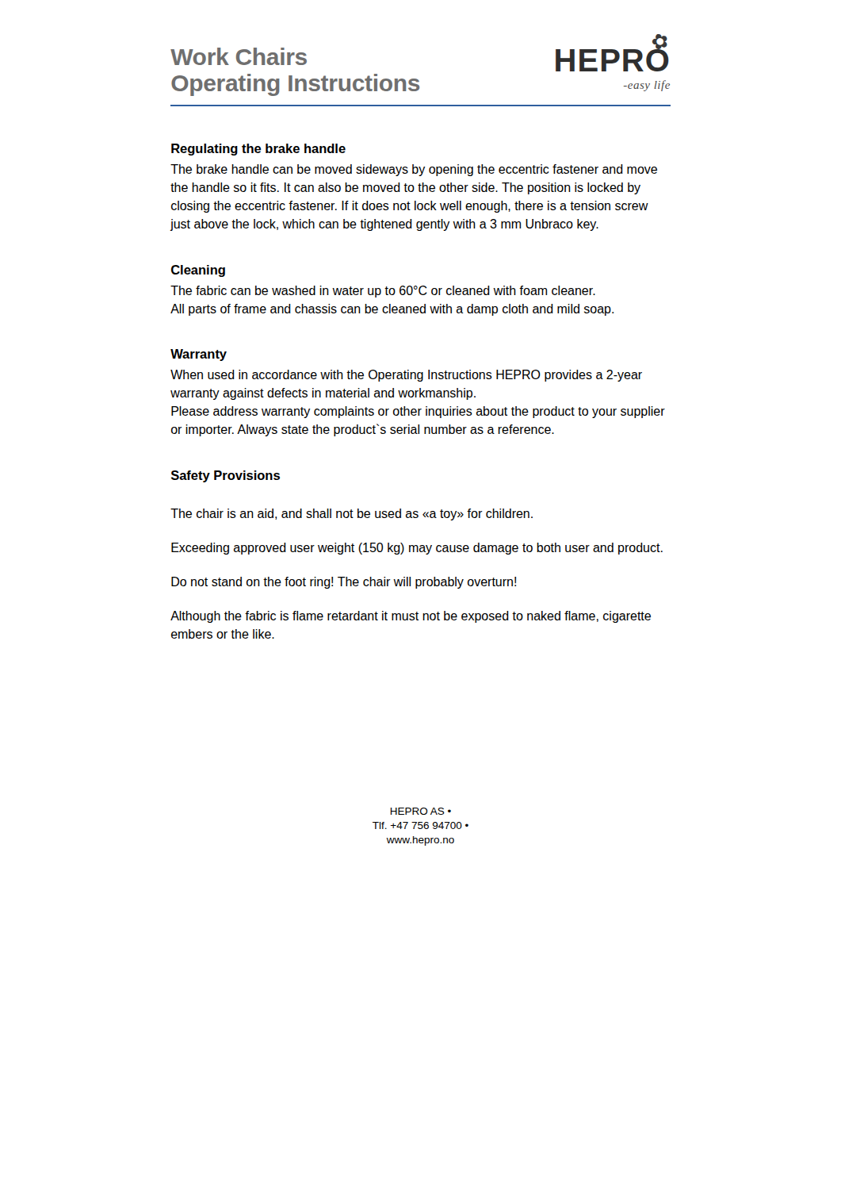Work Chairs
Operating Instructions
✿
HEPRO
-easy life
Regulating the brake handle
The brake handle can be moved sideways by opening the eccentric fastener and move the handle so it fits. It can also be moved to the other side. The position is locked by closing the eccentric fastener. If it does not lock well enough, there is a tension screw just above the lock, which can be tightened gently with a 3 mm Unbraco key.
Cleaning
The fabric can be washed in water up to 60°C or cleaned with foam cleaner.
All parts of frame and chassis can be cleaned with a damp cloth and mild soap.
Warranty
When used in accordance with the Operating Instructions HEPRO provides a 2-year warranty against defects in material and workmanship.
Please address warranty complaints or other inquiries about the product to your supplier or importer. Always state the product`s serial number as a reference.
Safety Provisions
The chair is an aid, and shall not be used as «a toy» for children.
Exceeding approved user weight (150 kg) may cause damage to both user and product.
Do not stand on the foot ring! The chair will probably overturn!
Although the fabric is flame retardant it must not be exposed to naked flame, cigarette embers or the like.
HEPRO AS •
Tlf. +47 756 94700 •
www.hepro.no